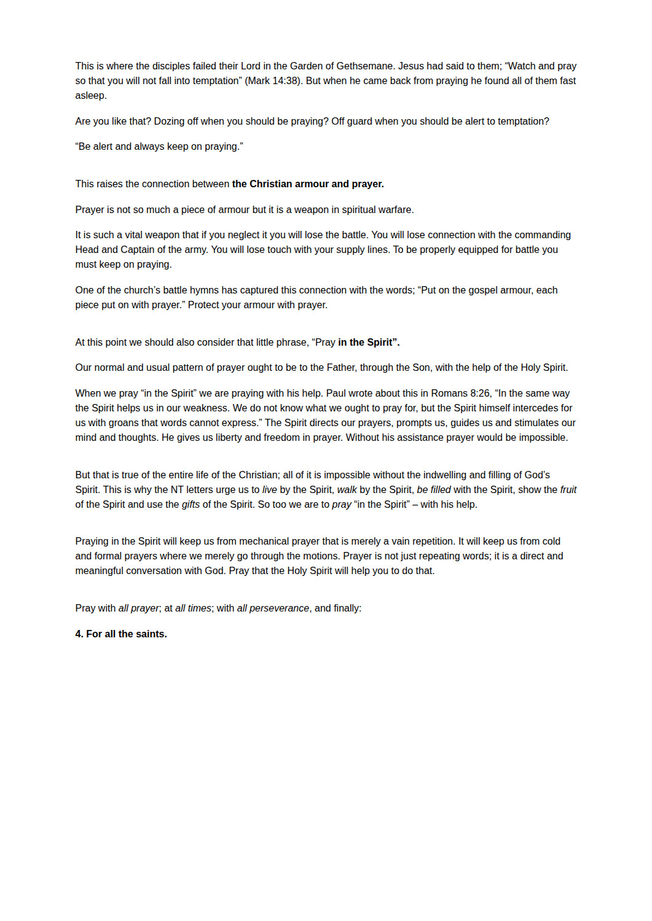This is where the disciples failed their Lord in the Garden of Gethsemane. Jesus had said to them; “Watch and pray so that you will not fall into temptation” (Mark 14:38). But when he came back from praying he found all of them fast asleep.
Are you like that? Dozing off when you should be praying? Off guard when you should be alert to temptation?
“Be alert and always keep on praying.”
This raises the connection between the Christian armour and prayer.
Prayer is not so much a piece of armour but it is a weapon in spiritual warfare.
It is such a vital weapon that if you neglect it you will lose the battle. You will lose connection with the commanding Head and Captain of the army. You will lose touch with your supply lines. To be properly equipped for battle you must keep on praying.
One of the church’s battle hymns has captured this connection with the words; “Put on the gospel armour, each piece put on with prayer.” Protect your armour with prayer.
At this point we should also consider that little phrase, “Pray in the Spirit”.
Our normal and usual pattern of prayer ought to be to the Father, through the Son, with the help of the Holy Spirit.
When we pray “in the Spirit” we are praying with his help. Paul wrote about this in Romans 8:26, “In the same way the Spirit helps us in our weakness. We do not know what we ought to pray for, but the Spirit himself intercedes for us with groans that words cannot express.” The Spirit directs our prayers, prompts us, guides us and stimulates our mind and thoughts. He gives us liberty and freedom in prayer. Without his assistance prayer would be impossible.
But that is true of the entire life of the Christian; all of it is impossible without the indwelling and filling of God’s Spirit. This is why the NT letters urge us to live by the Spirit, walk by the Spirit, be filled with the Spirit, show the fruit of the Spirit and use the gifts of the Spirit. So too we are to pray “in the Spirit” – with his help.
Praying in the Spirit will keep us from mechanical prayer that is merely a vain repetition. It will keep us from cold and formal prayers where we merely go through the motions. Prayer is not just repeating words; it is a direct and meaningful conversation with God. Pray that the Holy Spirit will help you to do that.
Pray with all prayer; at all times; with all perseverance, and finally:
4. For all the saints.